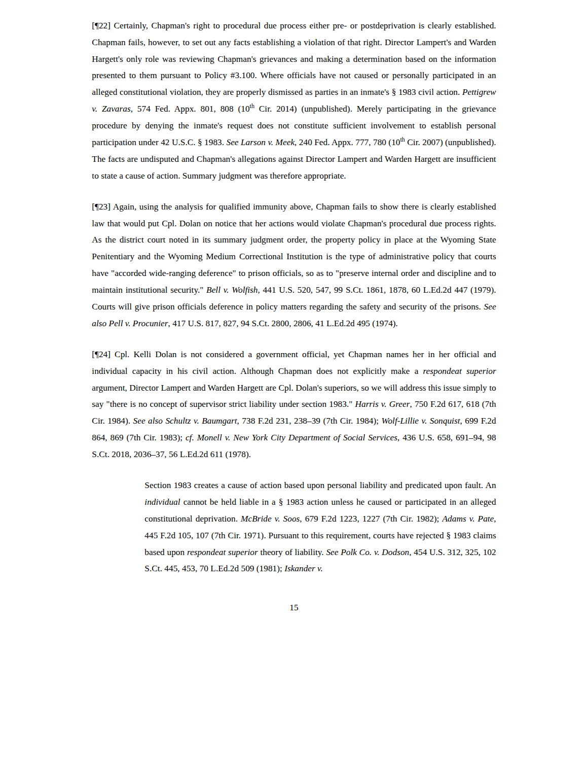[¶22] Certainly, Chapman's right to procedural due process either pre- or postdeprivation is clearly established. Chapman fails, however, to set out any facts establishing a violation of that right. Director Lampert's and Warden Hargett's only role was reviewing Chapman's grievances and making a determination based on the information presented to them pursuant to Policy #3.100. Where officials have not caused or personally participated in an alleged constitutional violation, they are properly dismissed as parties in an inmate's § 1983 civil action. Pettigrew v. Zavaras, 574 Fed. Appx. 801, 808 (10th Cir. 2014) (unpublished). Merely participating in the grievance procedure by denying the inmate's request does not constitute sufficient involvement to establish personal participation under 42 U.S.C. § 1983. See Larson v. Meek, 240 Fed. Appx. 777, 780 (10th Cir. 2007) (unpublished). The facts are undisputed and Chapman's allegations against Director Lampert and Warden Hargett are insufficient to state a cause of action. Summary judgment was therefore appropriate.
[¶23] Again, using the analysis for qualified immunity above, Chapman fails to show there is clearly established law that would put Cpl. Dolan on notice that her actions would violate Chapman's procedural due process rights. As the district court noted in its summary judgment order, the property policy in place at the Wyoming State Penitentiary and the Wyoming Medium Correctional Institution is the type of administrative policy that courts have "accorded wide-ranging deference" to prison officials, so as to "preserve internal order and discipline and to maintain institutional security." Bell v. Wolfish, 441 U.S. 520, 547, 99 S.Ct. 1861, 1878, 60 L.Ed.2d 447 (1979). Courts will give prison officials deference in policy matters regarding the safety and security of the prisons. See also Pell v. Procunier, 417 U.S. 817, 827, 94 S.Ct. 2800, 2806, 41 L.Ed.2d 495 (1974).
[¶24] Cpl. Kelli Dolan is not considered a government official, yet Chapman names her in her official and individual capacity in his civil action. Although Chapman does not explicitly make a respondeat superior argument, Director Lampert and Warden Hargett are Cpl. Dolan's superiors, so we will address this issue simply to say "there is no concept of supervisor strict liability under section 1983." Harris v. Greer, 750 F.2d 617, 618 (7th Cir. 1984). See also Schultz v. Baumgart, 738 F.2d 231, 238–39 (7th Cir. 1984); Wolf-Lillie v. Sonquist, 699 F.2d 864, 869 (7th Cir. 1983); cf. Monell v. New York City Department of Social Services, 436 U.S. 658, 691–94, 98 S.Ct. 2018, 2036–37, 56 L.Ed.2d 611 (1978).
Section 1983 creates a cause of action based upon personal liability and predicated upon fault. An individual cannot be held liable in a § 1983 action unless he caused or participated in an alleged constitutional deprivation. McBride v. Soos, 679 F.2d 1223, 1227 (7th Cir. 1982); Adams v. Pate, 445 F.2d 105, 107 (7th Cir. 1971). Pursuant to this requirement, courts have rejected § 1983 claims based upon respondeat superior theory of liability. See Polk Co. v. Dodson, 454 U.S. 312, 325, 102 S.Ct. 445, 453, 70 L.Ed.2d 509 (1981); Iskander v.
15